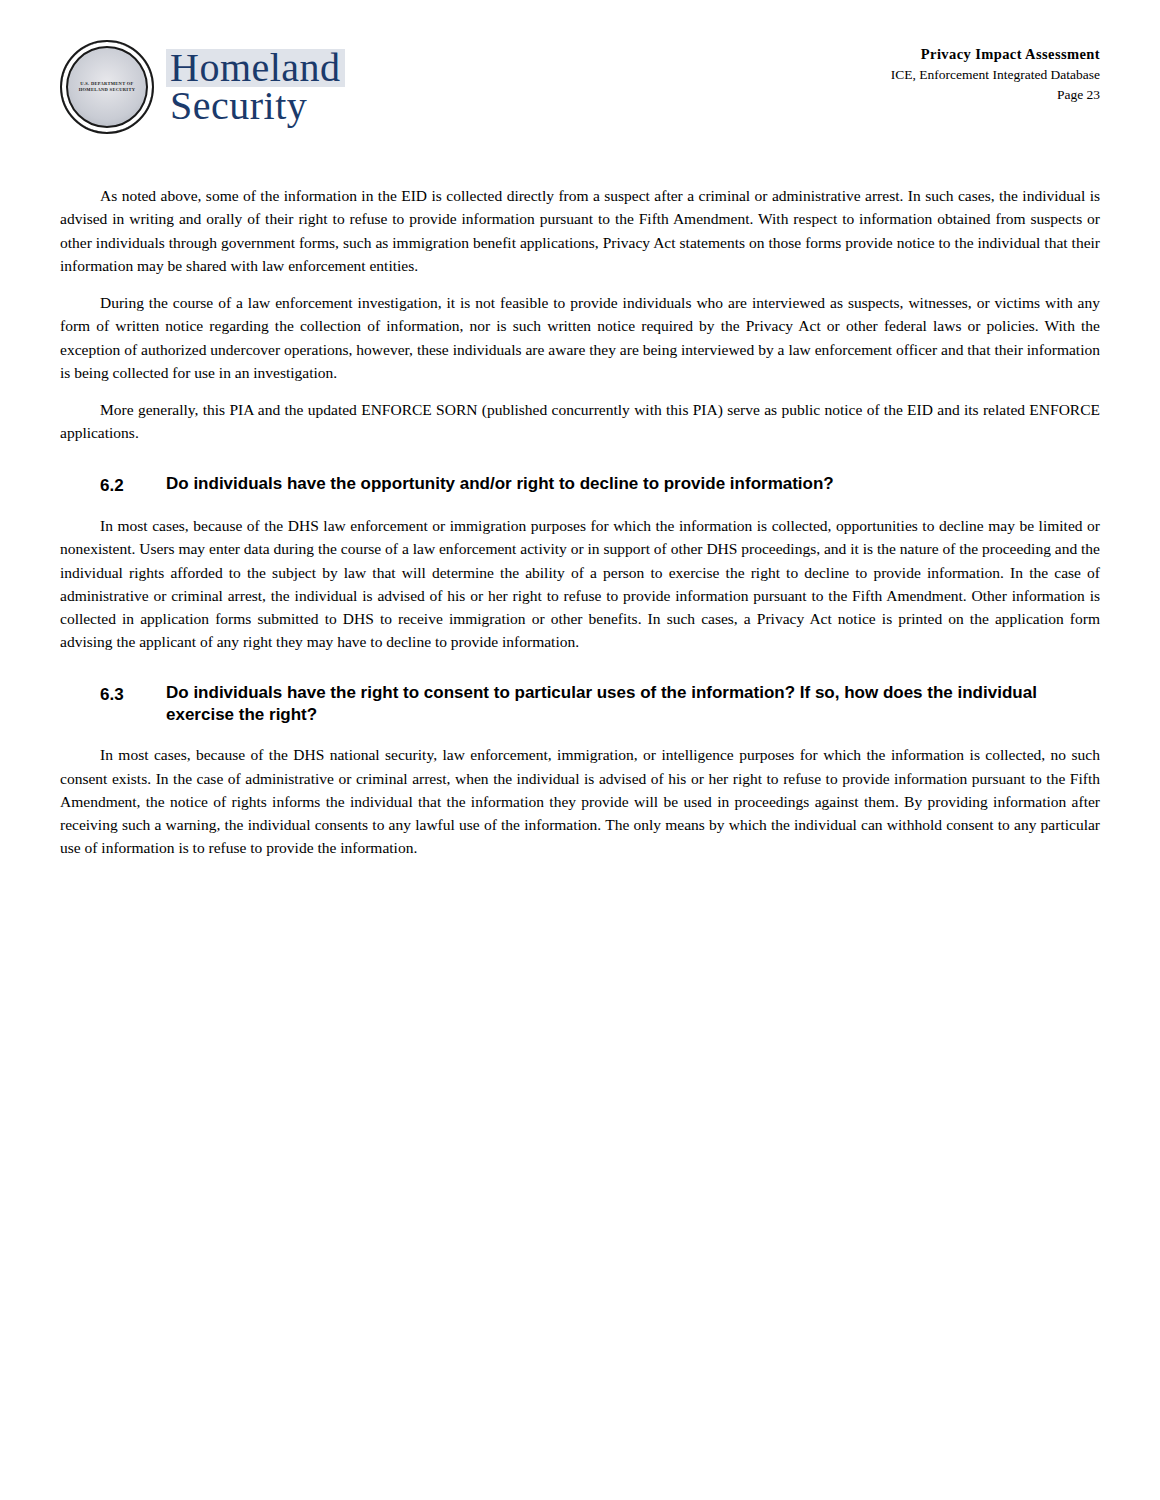Homeland Security
Privacy Impact Assessment
ICE, Enforcement Integrated Database
Page 23
As noted above, some of the information in the EID is collected directly from a suspect after a criminal or administrative arrest. In such cases, the individual is advised in writing and orally of their right to refuse to provide information pursuant to the Fifth Amendment. With respect to information obtained from suspects or other individuals through government forms, such as immigration benefit applications, Privacy Act statements on those forms provide notice to the individual that their information may be shared with law enforcement entities.
During the course of a law enforcement investigation, it is not feasible to provide individuals who are interviewed as suspects, witnesses, or victims with any form of written notice regarding the collection of information, nor is such written notice required by the Privacy Act or other federal laws or policies. With the exception of authorized undercover operations, however, these individuals are aware they are being interviewed by a law enforcement officer and that their information is being collected for use in an investigation.
More generally, this PIA and the updated ENFORCE SORN (published concurrently with this PIA) serve as public notice of the EID and its related ENFORCE applications.
6.2 Do individuals have the opportunity and/or right to decline to provide information?
In most cases, because of the DHS law enforcement or immigration purposes for which the information is collected, opportunities to decline may be limited or nonexistent. Users may enter data during the course of a law enforcement activity or in support of other DHS proceedings, and it is the nature of the proceeding and the individual rights afforded to the subject by law that will determine the ability of a person to exercise the right to decline to provide information. In the case of administrative or criminal arrest, the individual is advised of his or her right to refuse to provide information pursuant to the Fifth Amendment. Other information is collected in application forms submitted to DHS to receive immigration or other benefits. In such cases, a Privacy Act notice is printed on the application form advising the applicant of any right they may have to decline to provide information.
6.3 Do individuals have the right to consent to particular uses of the information? If so, how does the individual exercise the right?
In most cases, because of the DHS national security, law enforcement, immigration, or intelligence purposes for which the information is collected, no such consent exists. In the case of administrative or criminal arrest, when the individual is advised of his or her right to refuse to provide information pursuant to the Fifth Amendment, the notice of rights informs the individual that the information they provide will be used in proceedings against them. By providing information after receiving such a warning, the individual consents to any lawful use of the information. The only means by which the individual can withhold consent to any particular use of information is to refuse to provide the information.